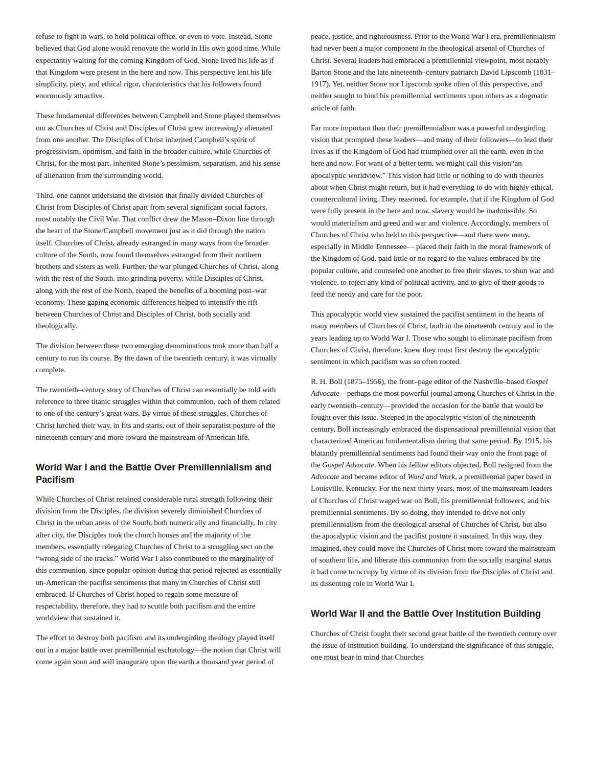refuse to fight in wars, to hold political office, or even to vote. Instead, Stone believed that God alone would renovate the world in His own good time. While expectantly waiting for the coming Kingdom of God, Stone lived his life as if that Kingdom were present in the here and now. This perspective lent his life simplicity, piety, and ethical rigor, characteristics that his followers found enormously attractive.
These fundamental differences between Campbell and Stone played themselves out as Churches of Christ and Disciples of Christ grew increasingly alienated from one another. The Disciples of Christ inherited Campbell’s spirit of progressivism, optimism, and faith in the broader culture, while Churches of Christ, for the most part, inherited Stone’s pessimism, separatism, and his sense of alienation from the surrounding world.
Third, one cannot understand the division that finally divided Churches of Christ from Disciples of Christ apart from several significant social factors, most notably the Civil War. That conflict drew the Mason–Dixon line through the heart of the Stone/Campbell movement just as it did through the nation itself. Churches of Christ, already estranged in many ways from the broader culture of the South, now found themselves estranged from their northern brothers and sisters as well. Further, the war plunged Churches of Christ, along with the rest of the South, into grinding poverty, while Disciples of Christ, along with the rest of the North, reaped the benefits of a booming post–war economy. These gaping economic differences helped to intensify the rift between Churches of Christ and Disciples of Christ, both socially and theologically.
The division between these two emerging denominations took more than half a century to run its course. By the dawn of the twentieth century, it was virtually complete.
The twentieth–century story of Churches of Christ can essentially be told with reference to three titanic struggles within that communion, each of them related to one of the century’s great wars. By virtue of these struggles, Churches of Christ lurched their way, in fits and starts, out of their separatist posture of the nineteenth century and more toward the mainstream of American life.
World War I and the Battle Over Premillennialism and Pacifism
While Churches of Christ retained considerable rural strength following their division from the Disciples, the division severely diminished Churches of Christ in the urban areas of the South, both numerically and financially. In city after city, the Disciples took the church houses and the majority of the members, essentially relegating Churches of Christ to a struggling sect on the “wrong side of the tracks.” World War I also contributed to the marginality of this communion, since popular opinion during that period rejected as essentially un-American the pacifist sentiments that many in Churches of Christ still embraced. If Churches of Christ hoped to regain some measure of respectability, therefore, they had to scuttle both pacifism and the entire worldview that sustained it.
The effort to destroy both pacifism and its undergirding theology played itself out in a major battle over premillennial eschatology—the notion that Christ will come again soon and will inaugurate upon the earth a thousand year period of peace, justice, and righteousness. Prior to the World War I era, premillennialism had never been a major component in the theological arsenal of Churches of Christ. Several leaders had embraced a premillennial viewpoint, most notably Barton Stone and the late nineteenth–century patriarch David Lipscomb (1831–1917). Yet, neither Stone nor Lipscomb spoke often of this perspective, and neither sought to bind his premillennial sentiments upon others as a dogmatic article of faith.
Far more important than their premillennialism was a powerful undergirding vision that prompted these leaders—and many of their followers—to lead their lives as if the Kingdom of God had triumphed over all the earth, even in the here and now. For want of a better term, we might call this vision“an apocalyptic worldview.” This vision had little or nothing to do with theories about when Christ might return, but it had everything to do with highly ethical, countercultural living. They reasoned, for example, that if the Kingdom of God were fully present in the here and now, slavery would be inadmissible. So would materialism and greed and war and violence. Accordingly, members of Churches of Christ who held to this perspective—and there were many, especially in Middle Tennessee— placed their faith in the moral framework of the Kingdom of God, paid little or no regard to the values embraced by the popular culture, and counseled one another to free their slaves, to shun war and violence, to reject any kind of political activity, and to give of their goods to feed the needy and care for the poor.
This apocalyptic world view sustained the pacifist sentiment in the hearts of many members of Churches of Christ, both in the nineteenth century and in the years leading up to World War I. Those who sought to eliminate pacifism from Churches of Christ, therefore, knew they must first destroy the apocalyptic sentiment in which pacifism was so often rooted.
R. H. Boll (1875–1956), the front–page editor of the Nashville–based Gospel Advocate—perhaps the most powerful journal among Churches of Christ in the early twentieth–century—provided the occasion for the battle that would be fought over this issue. Steeped in the apocalyptic vision of the nineteenth century, Boll increasingly embraced the dispensational premillennial vision that characterized American fundamentalism during that same period. By 1915, his blatantly premillennial sentiments had found their way onto the front page of the Gospel Advocate. When his fellow editors objected, Boll resigned from the Advocate and became editor of Word and Work, a premillennial paper based in Louisville, Kentucky. For the next thirty years, most of the mainstream leaders of Churches of Christ waged war on Boll, his premillennial followers, and his premillennial sentiments. By so doing, they intended to drive not only premillennialism from the theological arsenal of Churches of Christ, but also the apocalyptic vision and the pacifist posture it sustained. In this way, they imagined, they could move the Churches of Christ more toward the mainstream of southern life, and liberate this communion from the socially marginal status it had come to occupy by virtue of its division from the Disciples of Christ and its dissenting role in World War I.
World War II and the Battle Over Institution Building
Churches of Christ fought their second great battle of the twentieth century over the issue of institution building. To understand the significance of this struggle, one must bear in mind that Churches